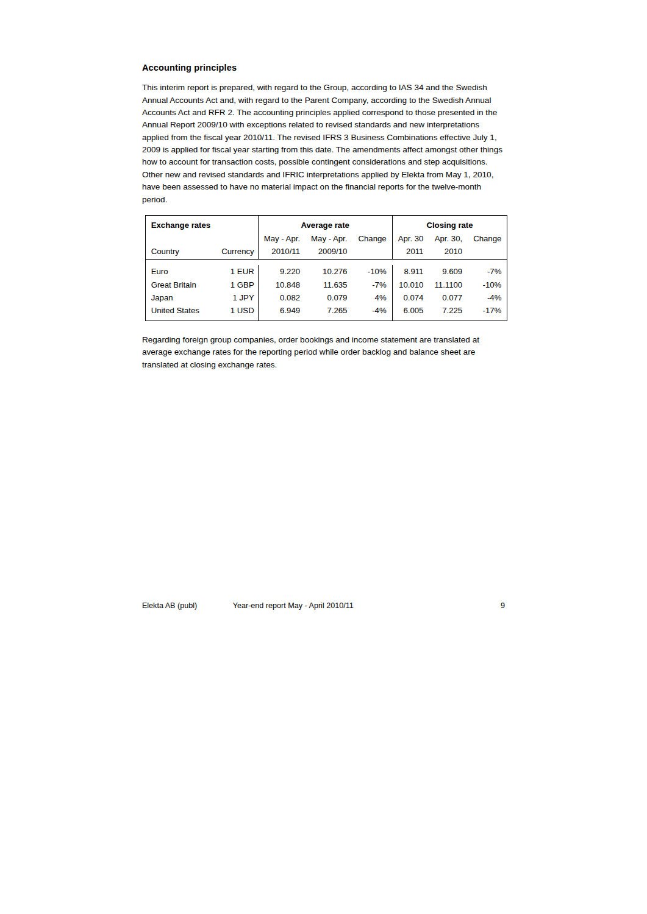Accounting principles
This interim report is prepared, with regard to the Group, according to IAS 34 and the Swedish Annual Accounts Act and, with regard to the Parent Company, according to the Swedish Annual Accounts Act and RFR 2. The accounting principles applied correspond to those presented in the Annual Report 2009/10 with exceptions related to revised standards and new interpretations applied from the fiscal year 2010/11. The revised IFRS 3 Business Combinations effective July 1, 2009 is applied for fiscal year starting from this date. The amendments affect amongst other things how to account for transaction costs, possible contingent considerations and step acquisitions. Other new and revised standards and IFRIC interpretations applied by Elekta from May 1, 2010, have been assessed to have no material impact on the financial reports for the twelve-month period.
| Exchange rates | | Average rate | Closing rate |
| | | May - Apr. | May - Apr. | Change | Apr. 30 | Apr. 30, | Change |
| Country | Currency | 2010/11 | 2009/10 | | 2011 | 2010 | |
| Euro | 1 EUR | 9.220 | 10.276 | -10% | 8.911 | 9.609 | -7% |
| Great Britain | 1 GBP | 10.848 | 11.635 | -7% | 10.010 | 11.1100 | -10% |
| Japan | 1 JPY | 0.082 | 0.079 | 4% | 0.074 | 0.077 | -4% |
| United States | 1 USD | 6.949 | 7.265 | -4% | 6.005 | 7.225 | -17% |
Regarding foreign group companies, order bookings and income statement are translated at average exchange rates for the reporting period while order backlog and balance sheet are translated at closing exchange rates.
Elekta AB (publ)
Year-end report May - April 2010/11
9